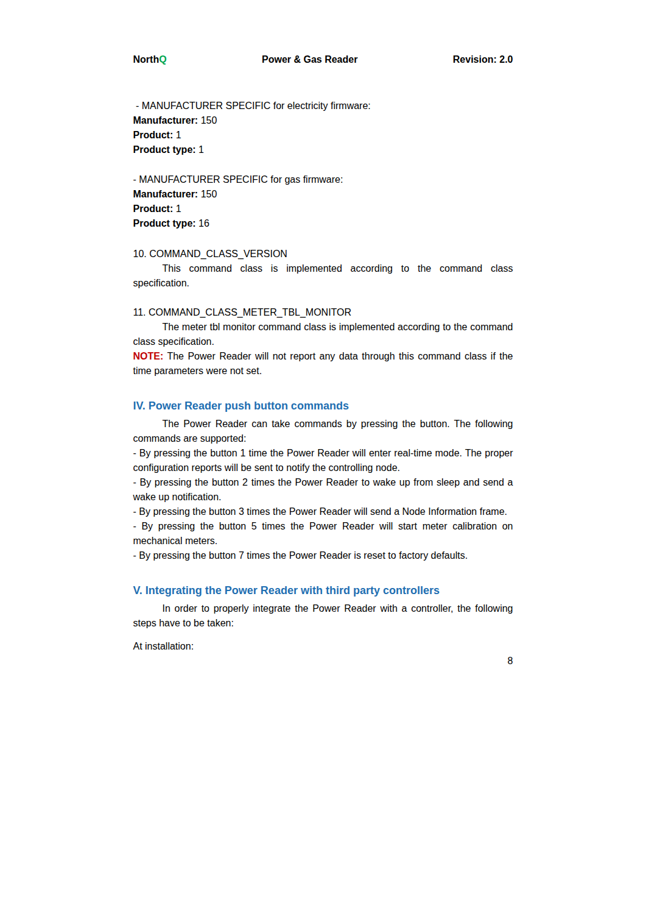North Q
Power & Gas Reader
Revision: 2.0
- MANUFACTURER SPECIFIC for electricity firmware:
Manufacturer: 150
Product: 1
Product type: 1
- MANUFACTURER SPECIFIC for gas firmware:
Manufacturer: 150
Product: 1
Product type: 16
10. COMMAND_CLASS_VERSION
This command class is implemented according to the command class specification.
11. COMMAND_CLASS_METER_TBL_MONITOR
The meter tbl monitor command class is implemented according to the command class specification.
NOTE: The Power Reader will not report any data through this command class if the time parameters were not set.
IV. Power Reader push button commands
The Power Reader can take commands by pressing the button. The following commands are supported:
- By pressing the button 1 time the Power Reader will enter real-time mode. The proper configuration reports will be sent to notify the controlling node.
- By pressing the button 2 times the Power Reader to wake up from sleep and send a wake up notification.
- By pressing the button 3 times the Power Reader will send a Node Information frame.
- By pressing the button 5 times the Power Reader will start meter calibration on mechanical meters.
- By pressing the button 7 times the Power Reader is reset to factory defaults.
V. Integrating the Power Reader with third party controllers
In order to properly integrate the Power Reader with a controller, the following steps have to be taken:
At installation:
8